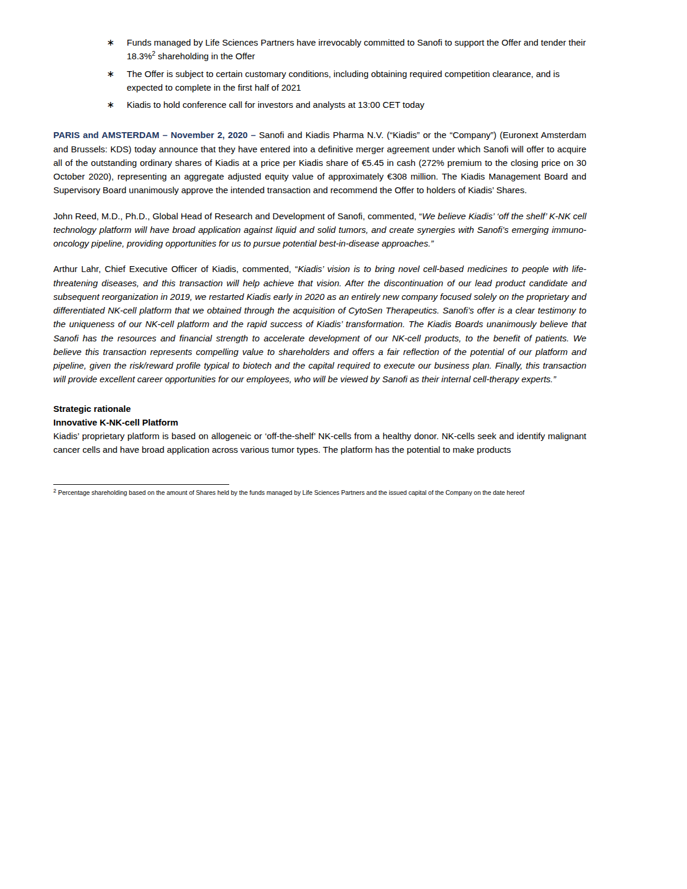Funds managed by Life Sciences Partners have irrevocably committed to Sanofi to support the Offer and tender their 18.3%2 shareholding in the Offer
The Offer is subject to certain customary conditions, including obtaining required competition clearance, and is expected to complete in the first half of 2021
Kiadis to hold conference call for investors and analysts at 13:00 CET today
PARIS and AMSTERDAM – November 2, 2020 – Sanofi and Kiadis Pharma N.V. (“Kiadis” or the “Company”) (Euronext Amsterdam and Brussels: KDS) today announce that they have entered into a definitive merger agreement under which Sanofi will offer to acquire all of the outstanding ordinary shares of Kiadis at a price per Kiadis share of €5.45 in cash (272% premium to the closing price on 30 October 2020), representing an aggregate adjusted equity value of approximately €308 million. The Kiadis Management Board and Supervisory Board unanimously approve the intended transaction and recommend the Offer to holders of Kiadis’ Shares.
John Reed, M.D., Ph.D., Global Head of Research and Development of Sanofi, commented, “We believe Kiadis’ ‘off the shelf’ K-NK cell technology platform will have broad application against liquid and solid tumors, and create synergies with Sanofi’s emerging immuno-oncology pipeline, providing opportunities for us to pursue potential best-in-disease approaches.”
Arthur Lahr, Chief Executive Officer of Kiadis, commented, “Kiadis’ vision is to bring novel cell-based medicines to people with life-threatening diseases, and this transaction will help achieve that vision. After the discontinuation of our lead product candidate and subsequent reorganization in 2019, we restarted Kiadis early in 2020 as an entirely new company focused solely on the proprietary and differentiated NK-cell platform that we obtained through the acquisition of CytoSen Therapeutics. Sanofi’s offer is a clear testimony to the uniqueness of our NK-cell platform and the rapid success of Kiadis’ transformation. The Kiadis Boards unanimously believe that Sanofi has the resources and financial strength to accelerate development of our NK-cell products, to the benefit of patients. We believe this transaction represents compelling value to shareholders and offers a fair reflection of the potential of our platform and pipeline, given the risk/reward profile typical to biotech and the capital required to execute our business plan. Finally, this transaction will provide excellent career opportunities for our employees, who will be viewed by Sanofi as their internal cell-therapy experts.”
Strategic rationale
Innovative K-NK-cell Platform
Kiadis’ proprietary platform is based on allogeneic or ‘off-the-shelf’ NK-cells from a healthy donor. NK-cells seek and identify malignant cancer cells and have broad application across various tumor types. The platform has the potential to make products
2 Percentage shareholding based on the amount of Shares held by the funds managed by Life Sciences Partners and the issued capital of the Company on the date hereof